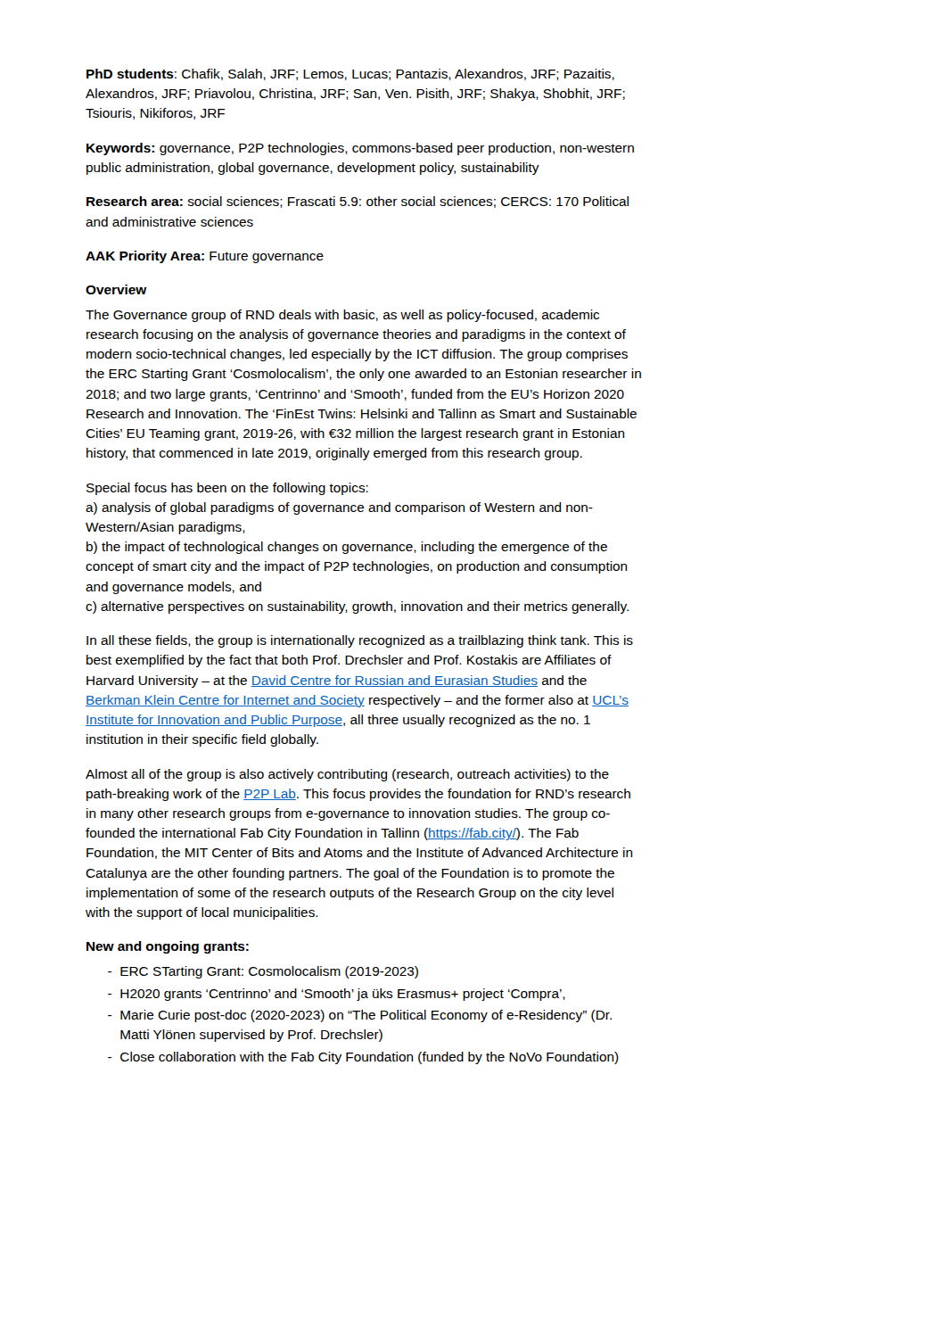PhD students: Chafik, Salah, JRF; Lemos, Lucas; Pantazis, Alexandros, JRF; Pazaitis, Alexandros, JRF; Priavolou, Christina, JRF; San, Ven. Pisith, JRF; Shakya, Shobhit, JRF; Tsiouris, Nikiforos, JRF
Keywords: governance, P2P technologies, commons-based peer production, non-western public administration, global governance, development policy, sustainability
Research area: social sciences; Frascati 5.9: other social sciences; CERCS: 170 Political and administrative sciences
AAK Priority Area: Future governance
Overview
The Governance group of RND deals with basic, as well as policy-focused, academic research focusing on the analysis of governance theories and paradigms in the context of modern socio-technical changes, led especially by the ICT diffusion. The group comprises the ERC Starting Grant ‘Cosmolocalism’, the only one awarded to an Estonian researcher in 2018; and two large grants, ‘Centrinno’ and ‘Smooth’, funded from the EU’s Horizon 2020 Research and Innovation. The ‘FinEst Twins: Helsinki and Tallinn as Smart and Sustainable Cities’ EU Teaming grant, 2019-26, with €32 million the largest research grant in Estonian history, that commenced in late 2019, originally emerged from this research group.
Special focus has been on the following topics:
a) analysis of global paradigms of governance and comparison of Western and non-Western/Asian paradigms,
b) the impact of technological changes on governance, including the emergence of the concept of smart city and the impact of P2P technologies, on production and consumption and governance models, and
c) alternative perspectives on sustainability, growth, innovation and their metrics generally.
In all these fields, the group is internationally recognized as a trailblazing think tank. This is best exemplified by the fact that both Prof. Drechsler and Prof. Kostakis are Affiliates of Harvard University – at the David Centre for Russian and Eurasian Studies and the Berkman Klein Centre for Internet and Society respectively – and the former also at UCL’s Institute for Innovation and Public Purpose, all three usually recognized as the no. 1 institution in their specific field globally.
Almost all of the group is also actively contributing (research, outreach activities) to the path-breaking work of the P2P Lab. This focus provides the foundation for RND’s research in many other research groups from e-governance to innovation studies. The group co-founded the international Fab City Foundation in Tallinn (https://fab.city/). The Fab Foundation, the MIT Center of Bits and Atoms and the Institute of Advanced Architecture in Catalunya are the other founding partners. The goal of the Foundation is to promote the implementation of some of the research outputs of the Research Group on the city level with the support of local municipalities.
New and ongoing grants:
ERC STarting Grant: Cosmolocalism (2019-2023)
H2020 grants ‘Centrinno’ and ‘Smooth’ ja üks Erasmus+ project ‘Compra’,
Marie Curie post-doc (2020-2023) on “The Political Economy of e-Residency” (Dr. Matti Ylönen supervised by Prof. Drechsler)
Close collaboration with the Fab City Foundation (funded by the NoVo Foundation)